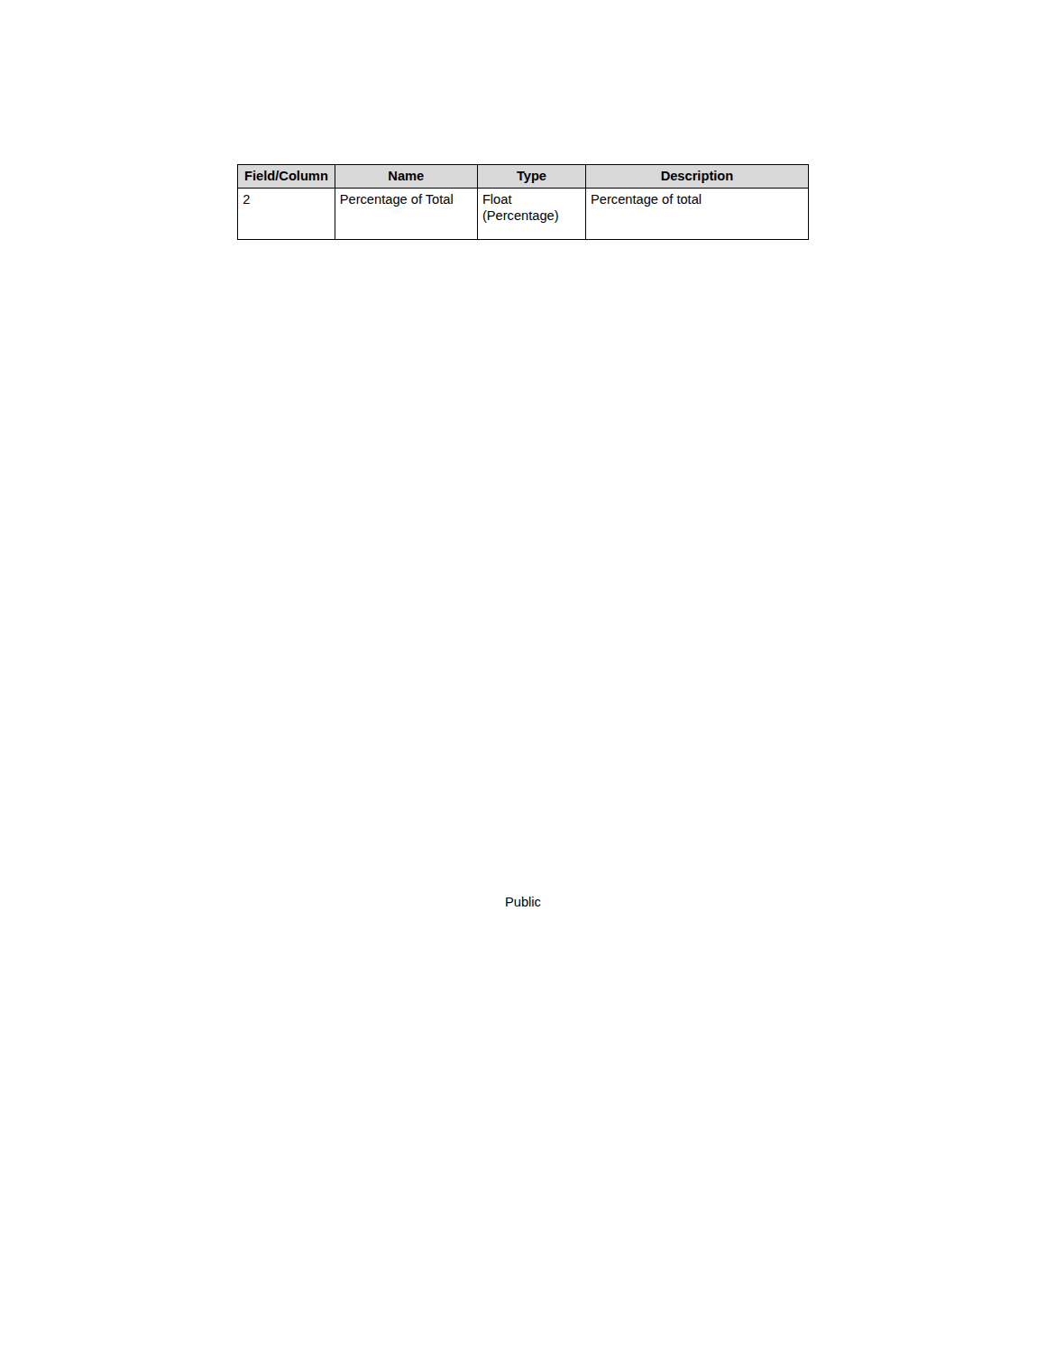| Field/Column | Name | Type | Description |
| --- | --- | --- | --- |
| 2 | Percentage of Total | Float (Percentage) | Percentage of total |
Public